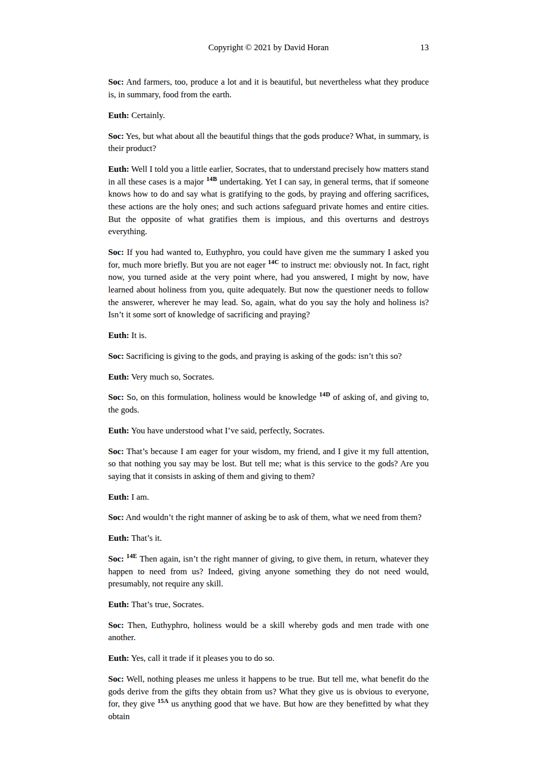Copyright © 2021 by David Horan 13
Soc: And farmers, too, produce a lot and it is beautiful, but nevertheless what they produce is, in summary, food from the earth.
Euth: Certainly.
Soc: Yes, but what about all the beautiful things that the gods produce? What, in summary, is their product?
Euth: Well I told you a little earlier, Socrates, that to understand precisely how matters stand in all these cases is a major 14B undertaking. Yet I can say, in general terms, that if someone knows how to do and say what is gratifying to the gods, by praying and offering sacrifices, these actions are the holy ones; and such actions safeguard private homes and entire cities. But the opposite of what gratifies them is impious, and this overturns and destroys everything.
Soc: If you had wanted to, Euthyphro, you could have given me the summary I asked you for, much more briefly. But you are not eager 14C to instruct me: obviously not. In fact, right now, you turned aside at the very point where, had you answered, I might by now, have learned about holiness from you, quite adequately. But now the questioner needs to follow the answerer, wherever he may lead. So, again, what do you say the holy and holiness is? Isn’t it some sort of knowledge of sacrificing and praying?
Euth: It is.
Soc: Sacrificing is giving to the gods, and praying is asking of the gods: isn’t this so?
Euth: Very much so, Socrates.
Soc: So, on this formulation, holiness would be knowledge 14D of asking of, and giving to, the gods.
Euth: You have understood what I’ve said, perfectly, Socrates.
Soc: That’s because I am eager for your wisdom, my friend, and I give it my full attention, so that nothing you say may be lost. But tell me; what is this service to the gods? Are you saying that it consists in asking of them and giving to them?
Euth: I am.
Soc: And wouldn’t the right manner of asking be to ask of them, what we need from them?
Euth: That’s it.
Soc: 14E Then again, isn’t the right manner of giving, to give them, in return, whatever they happen to need from us? Indeed, giving anyone something they do not need would, presumably, not require any skill.
Euth: That’s true, Socrates.
Soc: Then, Euthyphro, holiness would be a skill whereby gods and men trade with one another.
Euth: Yes, call it trade if it pleases you to do so.
Soc: Well, nothing pleases me unless it happens to be true. But tell me, what benefit do the gods derive from the gifts they obtain from us? What they give us is obvious to everyone, for, they give 15A us anything good that we have. But how are they benefitted by what they obtain